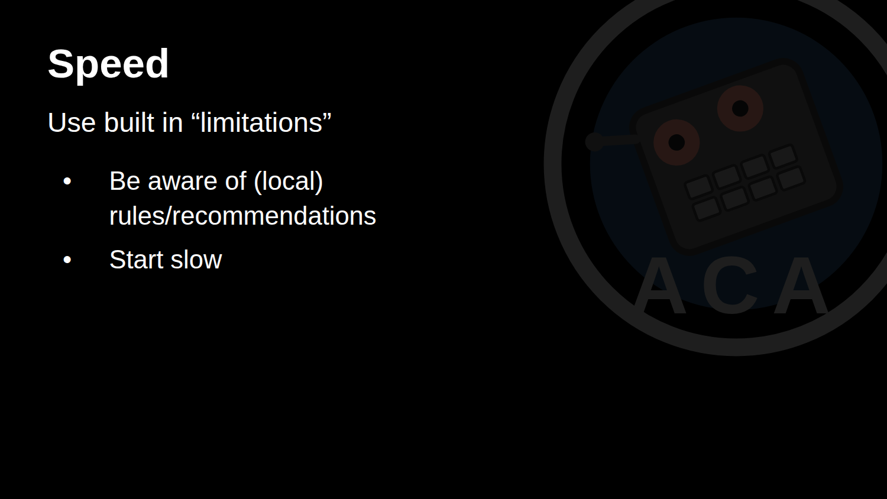ACA
Speed
Use built in “limitations”
Be aware of (local) rules/recommendations
Start slow